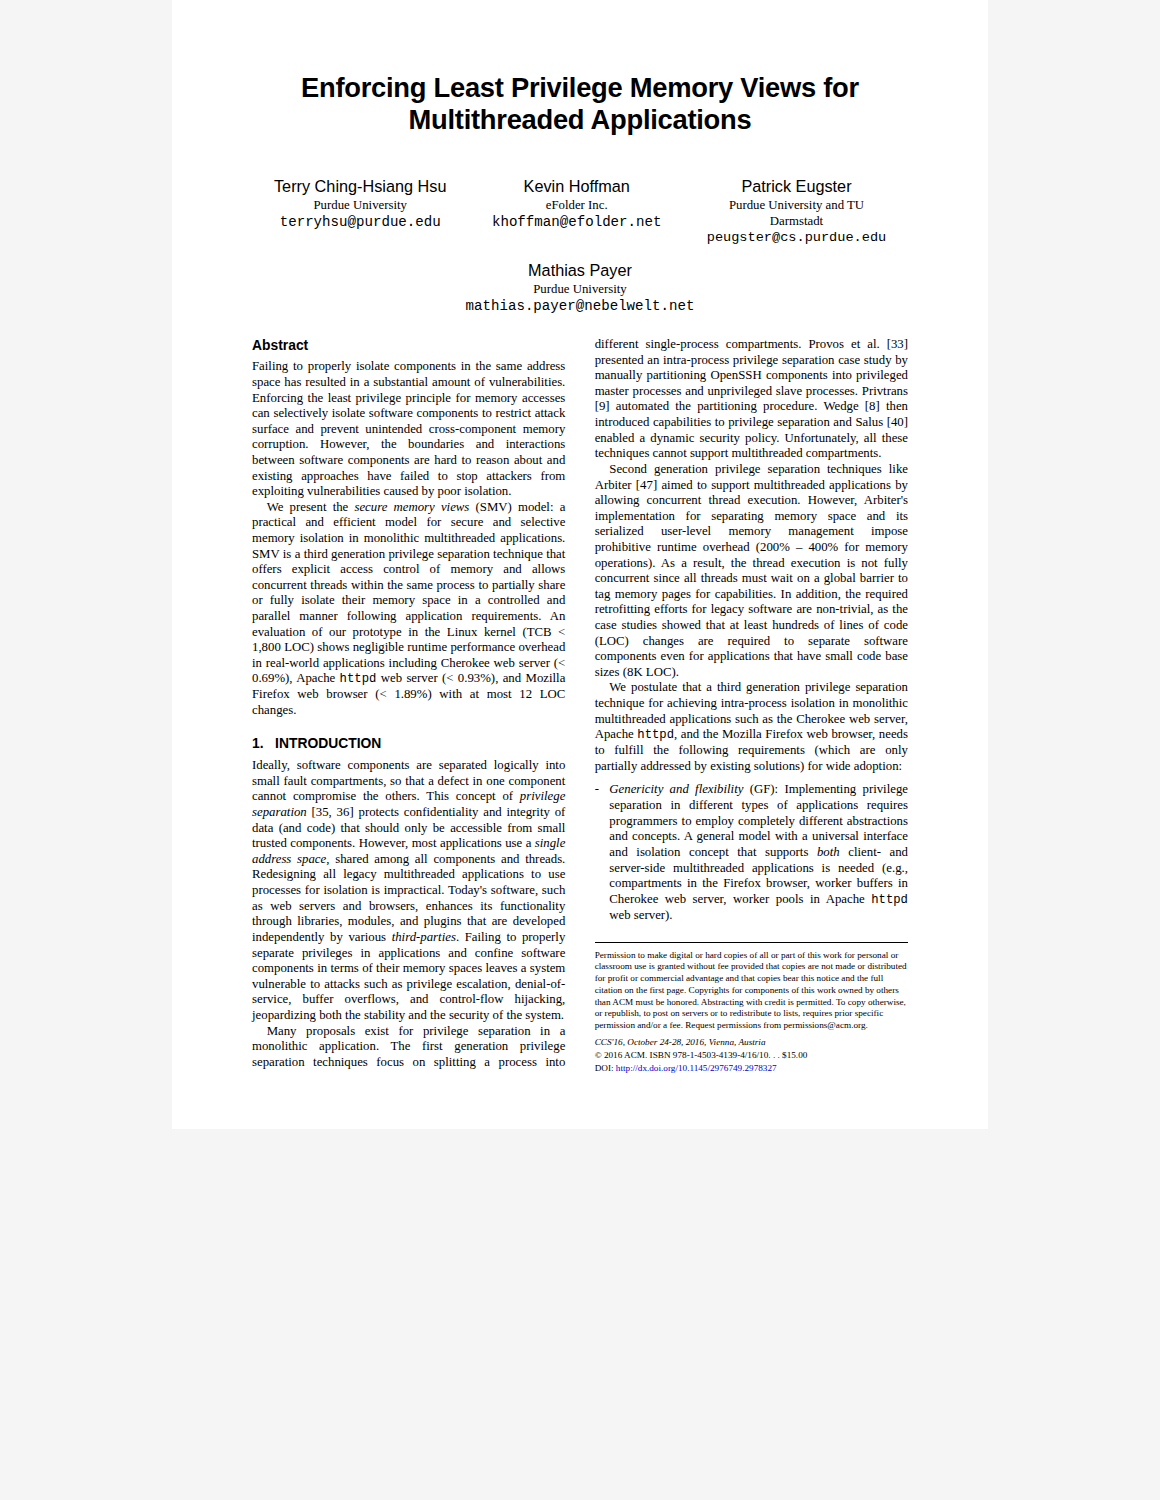Enforcing Least Privilege Memory Views for
Multithreaded Applications
| Terry Ching-Hsiang Hsu Purdue University terryhsu@purdue.edu | Kevin Hoffman eFolder Inc. khoffman@efolder.net | Patrick Eugster Purdue University and TU Darmstadt peugster@cs.purdue.edu |
| Mathias Payer Purdue University mathias.payer@nebelwelt.net |
Abstract
Failing to properly isolate components in the same address space has resulted in a substantial amount of vulnerabilities. Enforcing the least privilege principle for memory accesses can selectively isolate software components to restrict attack surface and prevent unintended cross-component memory corruption. However, the boundaries and interactions between software components are hard to reason about and existing approaches have failed to stop attackers from exploiting vulnerabilities caused by poor isolation.
We present the secure memory views (SMV) model: a practical and efficient model for secure and selective memory isolation in monolithic multithreaded applications. SMV is a third generation privilege separation technique that offers explicit access control of memory and allows concurrent threads within the same process to partially share or fully isolate their memory space in a controlled and parallel manner following application requirements. An evaluation of our prototype in the Linux kernel (TCB < 1,800 LOC) shows negligible runtime performance overhead in real-world applications including Cherokee web server (< 0.69%), Apache httpd web server (< 0.93%), and Mozilla Firefox web browser (< 1.89%) with at most 12 LOC changes.
1. INTRODUCTION
Ideally, software components are separated logically into small fault compartments, so that a defect in one component cannot compromise the others. This concept of privilege separation [35, 36] protects confidentiality and integrity of data (and code) that should only be accessible from small trusted components. However, most applications use a single address space, shared among all components and threads. Redesigning all legacy multithreaded applications to use processes for isolation is impractical. Today's software, such as web servers and browsers, enhances its functionality through libraries, modules, and plugins that are developed independently by various third-parties. Failing to properly separate privileges in applications and confine software components in terms of their memory spaces leaves a system vulnerable to attacks such as privilege escalation, denial-of-service, buffer overflows, and control-flow hijacking, jeopardizing both the stability and the security of the system.
Many proposals exist for privilege separation in a monolithic application. The first generation privilege separation techniques focus on splitting a process into different single-process compartments. Provos et al. [33] presented an intra-process privilege separation case study by manually partitioning OpenSSH components into privileged master processes and unprivileged slave processes. Privtrans [9] automated the partitioning procedure. Wedge [8] then introduced capabilities to privilege separation and Salus [40] enabled a dynamic security policy. Unfortunately, all these techniques cannot support multithreaded compartments.
Second generation privilege separation techniques like Arbiter [47] aimed to support multithreaded applications by allowing concurrent thread execution. However, Arbiter's implementation for separating memory space and its serialized user-level memory management impose prohibitive runtime overhead (200% – 400% for memory operations). As a result, the thread execution is not fully concurrent since all threads must wait on a global barrier to tag memory pages for capabilities. In addition, the required retrofitting efforts for legacy software are non-trivial, as the case studies showed that at least hundreds of lines of code (LOC) changes are required to separate software components even for applications that have small code base sizes (8K LOC).
We postulate that a third generation privilege separation technique for achieving intra-process isolation in monolithic multithreaded applications such as the Cherokee web server, Apache httpd, and the Mozilla Firefox web browser, needs to fulfill the following requirements (which are only partially addressed by existing solutions) for wide adoption:
Genericity and flexibility (GF): Implementing privilege separation in different types of applications requires programmers to employ completely different abstractions and concepts. A general model with a universal interface and isolation concept that supports both client- and server-side multithreaded applications is needed (e.g., compartments in the Firefox browser, worker buffers in Cherokee web server, worker pools in Apache httpd web server).
Permission to make digital or hard copies of all or part of this work for personal or classroom use is granted without fee provided that copies are not made or distributed for profit or commercial advantage and that copies bear this notice and the full citation on the first page. Copyrights for components of this work owned by others than ACM must be honored. Abstracting with credit is permitted. To copy otherwise, or republish, to post on servers or to redistribute to lists, requires prior specific permission and/or a fee. Request permissions from permissions@acm.org.
CCS'16, October 24-28, 2016, Vienna, Austria
© 2016 ACM. ISBN 978-1-4503-4139-4/16/10. . . $15.00
DOI: http://dx.doi.org/10.1145/2976749.2978327